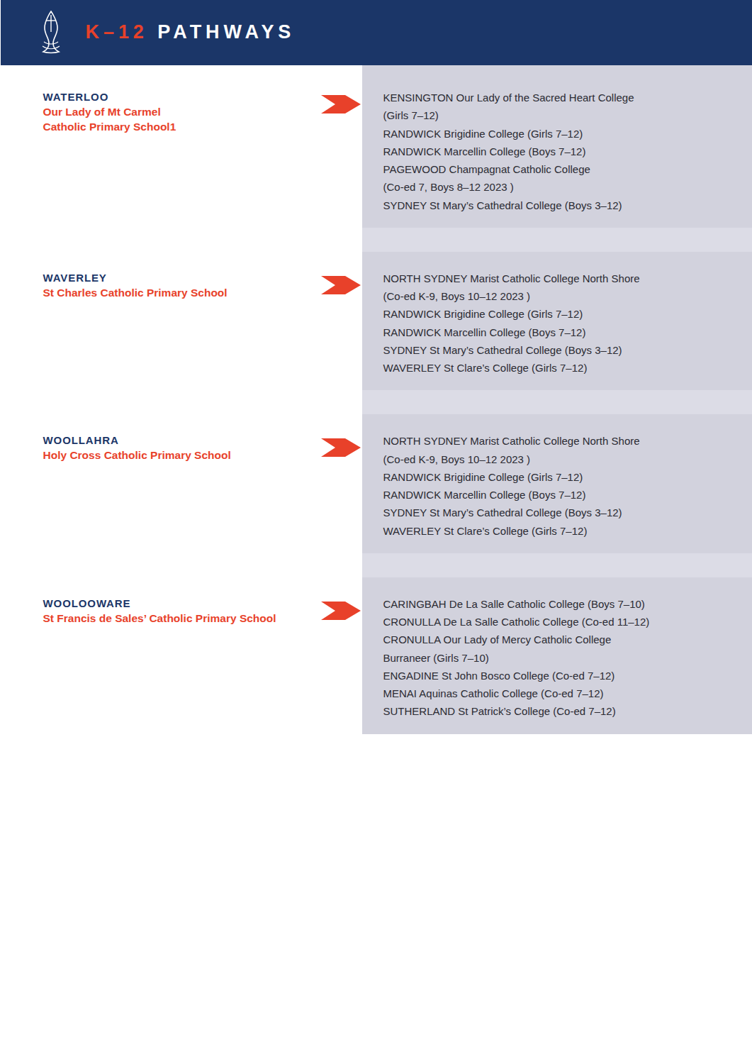K–12 PATHWAYS
Waterloo
Our Lady of Mt Carmel
Catholic Primary School1
KENSINGTON Our Lady of the Sacred Heart College
(Girls 7–12)
RANDWICK Brigidine College (Girls 7–12)
RANDWICK Marcellin College (Boys 7–12)
PAGEWOOD Champagnat Catholic College
(Co-ed 7, Boys 8–12 2023 )
SYDNEY St Mary’s Cathedral College (Boys 3–12)
Waverley
St Charles Catholic Primary School
NORTH SYDNEY Marist Catholic College North Shore
(Co-ed K-9, Boys 10–12 2023 )
RANDWICK Brigidine College (Girls 7–12)
RANDWICK Marcellin College (Boys 7–12)
SYDNEY St Mary’s Cathedral College (Boys 3–12)
WAVERLEY St Clare’s College (Girls 7–12)
Woollahra
Holy Cross Catholic Primary School
NORTH SYDNEY Marist Catholic College North Shore
(Co-ed K-9, Boys 10–12 2023 )
RANDWICK Brigidine College (Girls 7–12)
RANDWICK Marcellin College (Boys 7–12)
SYDNEY St Mary’s Cathedral College (Boys 3–12)
WAVERLEY St Clare’s College (Girls 7–12)
Woolooware
St Francis de Sales’ Catholic Primary School
CARINGBAH De La Salle Catholic College (Boys 7–10)
CRONULLA De La Salle Catholic College (Co-ed 11–12)
CRONULLA Our Lady of Mercy Catholic College
Burraneer (Girls 7–10)
ENGADINE St John Bosco College (Co-ed 7–12)
MENAI Aquinas Catholic College (Co-ed 7–12)
SUTHERLAND St Patrick’s College (Co-ed 7–12)